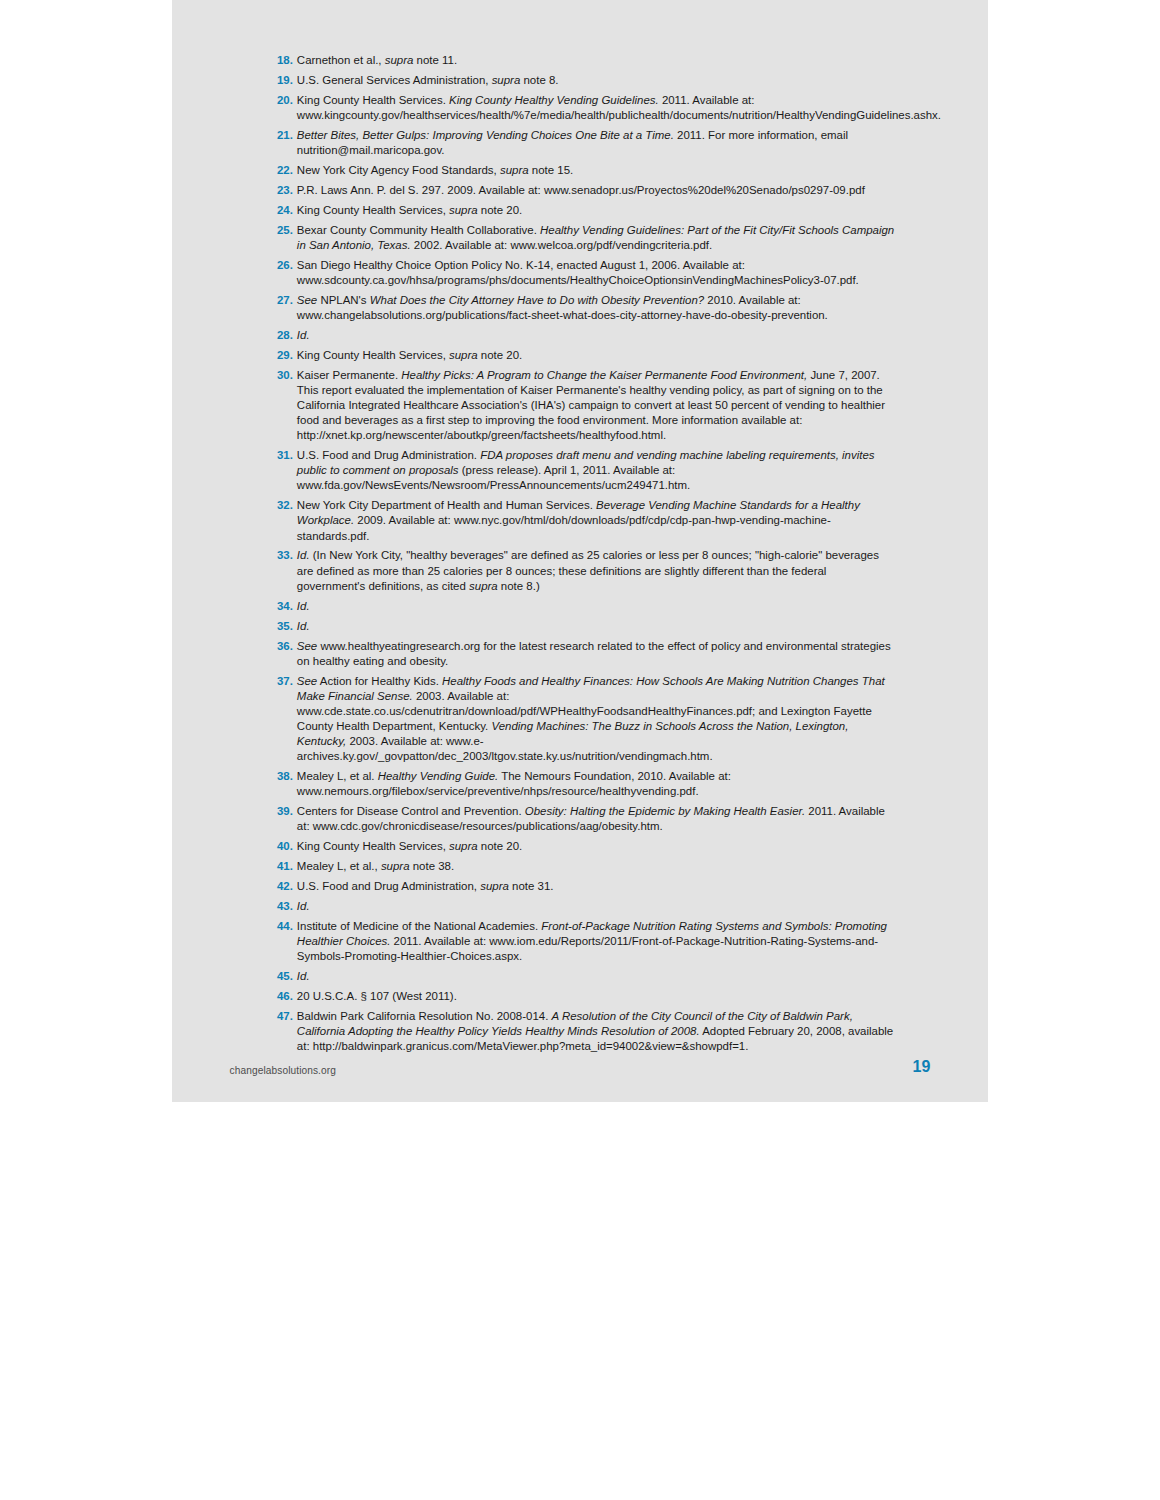Carnethon et al., supra note 11.
U.S. General Services Administration, supra note 8.
King County Health Services. King County Healthy Vending Guidelines. 2011. Available at: www.kingcounty.gov/healthservices/health/%7e/media/health/publichealth/documents/nutrition/HealthyVendingGuidelines.ashx.
Better Bites, Better Gulps: Improving Vending Choices One Bite at a Time. 2011. For more information, email nutrition@mail.maricopa.gov.
New York City Agency Food Standards, supra note 15.
P.R. Laws Ann. P. del S. 297. 2009. Available at: www.senadopr.us/Proyectos%20del%20Senado/ps0297-09.pdf
King County Health Services, supra note 20.
Bexar County Community Health Collaborative. Healthy Vending Guidelines: Part of the Fit City/Fit Schools Campaign in San Antonio, Texas. 2002. Available at: www.welcoa.org/pdf/vendingcriteria.pdf.
San Diego Healthy Choice Option Policy No. K-14, enacted August 1, 2006. Available at: www.sdcounty.ca.gov/hhsa/programs/phs/documents/HealthyChoiceOptionsinVendingMachinesPolicy3-07.pdf.
See NPLAN's What Does the City Attorney Have to Do with Obesity Prevention? 2010. Available at: www.changelabsolutions.org/publications/fact-sheet-what-does-city-attorney-have-do-obesity-prevention.
Id.
King County Health Services, supra note 20.
Kaiser Permanente. Healthy Picks: A Program to Change the Kaiser Permanente Food Environment, June 7, 2007. This report evaluated the implementation of Kaiser Permanente's healthy vending policy, as part of signing on to the California Integrated Healthcare Association's (IHA's) campaign to convert at least 50 percent of vending to healthier food and beverages as a first step to improving the food environment. More information available at: http://xnet.kp.org/newscenter/aboutkp/green/factsheets/healthyfood.html.
U.S. Food and Drug Administration. FDA proposes draft menu and vending machine labeling requirements, invites public to comment on proposals (press release). April 1, 2011. Available at: www.fda.gov/NewsEvents/Newsroom/PressAnnouncements/ucm249471.htm.
New York City Department of Health and Human Services. Beverage Vending Machine Standards for a Healthy Workplace. 2009. Available at: www.nyc.gov/html/doh/downloads/pdf/cdp/cdp-pan-hwp-vending-machine-standards.pdf.
Id. (In New York City, "healthy beverages" are defined as 25 calories or less per 8 ounces; "high-calorie" beverages are defined as more than 25 calories per 8 ounces; these definitions are slightly different than the federal government's definitions, as cited supra note 8.)
Id.
Id.
See www.healthyeatingresearch.org for the latest research related to the effect of policy and environmental strategies on healthy eating and obesity.
See Action for Healthy Kids. Healthy Foods and Healthy Finances: How Schools Are Making Nutrition Changes That Make Financial Sense. 2003. Available at: www.cde.state.co.us/cdenutritran/download/pdf/WPHealthyFoodsandHealthyFinances.pdf; and Lexington Fayette County Health Department, Kentucky. Vending Machines: The Buzz in Schools Across the Nation, Lexington, Kentucky, 2003. Available at: www.e-archives.ky.gov/_govpatton/dec_2003/ltgov.state.ky.us/nutrition/vendingmach.htm.
Mealey L, et al. Healthy Vending Guide. The Nemours Foundation, 2010. Available at: www.nemours.org/filebox/service/preventive/nhps/resource/healthyvending.pdf.
Centers for Disease Control and Prevention. Obesity: Halting the Epidemic by Making Health Easier. 2011. Available at: www.cdc.gov/chronicdisease/resources/publications/aag/obesity.htm.
King County Health Services, supra note 20.
Mealey L, et al., supra note 38.
U.S. Food and Drug Administration, supra note 31.
Id.
Institute of Medicine of the National Academies. Front-of-Package Nutrition Rating Systems and Symbols: Promoting Healthier Choices. 2011. Available at: www.iom.edu/Reports/2011/Front-of-Package-Nutrition-Rating-Systems-and-Symbols-Promoting-Healthier-Choices.aspx.
Id.
20 U.S.C.A. § 107 (West 2011).
Baldwin Park California Resolution No. 2008-014. A Resolution of the City Council of the City of Baldwin Park, California Adopting the Healthy Policy Yields Healthy Minds Resolution of 2008. Adopted February 20, 2008, available at: http://baldwinpark.granicus.com/MetaViewer.php?meta_id=94002&view=&showpdf=1.
changelabsolutions.org
19